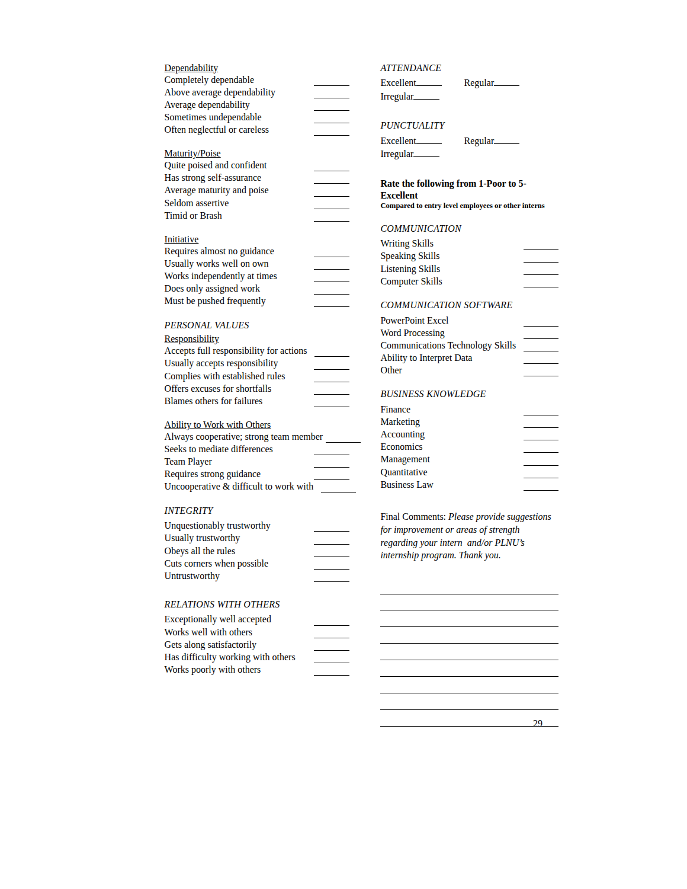Dependability
Completely dependable
Above average dependability
Average dependability
Sometimes undependable
Often neglectful or careless
Maturity/Poise
Quite poised and confident
Has strong self-assurance
Average maturity and poise
Seldom assertive
Timid or Brash
Initiative
Requires almost no guidance
Usually works well on own
Works independently at times
Does only assigned work
Must be pushed frequently
PERSONAL VALUES
Responsibility
Accepts full responsibility for actions
Usually accepts responsibility
Complies with established rules
Offers excuses for shortfalls
Blames others for failures
Ability to Work with Others
Always cooperative; strong team member
Seeks to mediate differences
Team Player
Requires strong guidance
Uncooperative & difficult to work with
INTEGRITY
Unquestionably trustworthy
Usually trustworthy
Obeys all the rules
Cuts corners when possible
Untrustworthy
RELATIONS WITH OTHERS
Exceptionally well accepted
Works well with others
Gets along satisfactorily
Has difficulty working with others
Works poorly with others
ATTENDANCE
Excellent Regular Irregular
PUNCTUALITY
Excellent Regular Irregular
Rate the following from 1-Poor to 5-Excellent
Compared to entry level employees or other interns
COMMUNICATION
Writing Skills
Speaking Skills
Listening Skills
Computer Skills
COMMUNICATION SOFTWARE
PowerPoint Excel
Word Processing
Communications Technology Skills
Ability to Interpret Data
Other
BUSINESS KNOWLEDGE
Finance
Marketing
Accounting
Economics
Management
Quantitative
Business Law
Final Comments: Please provide suggestions for improvement or areas of strength regarding your intern and/or PLNU’s internship program. Thank you.
29